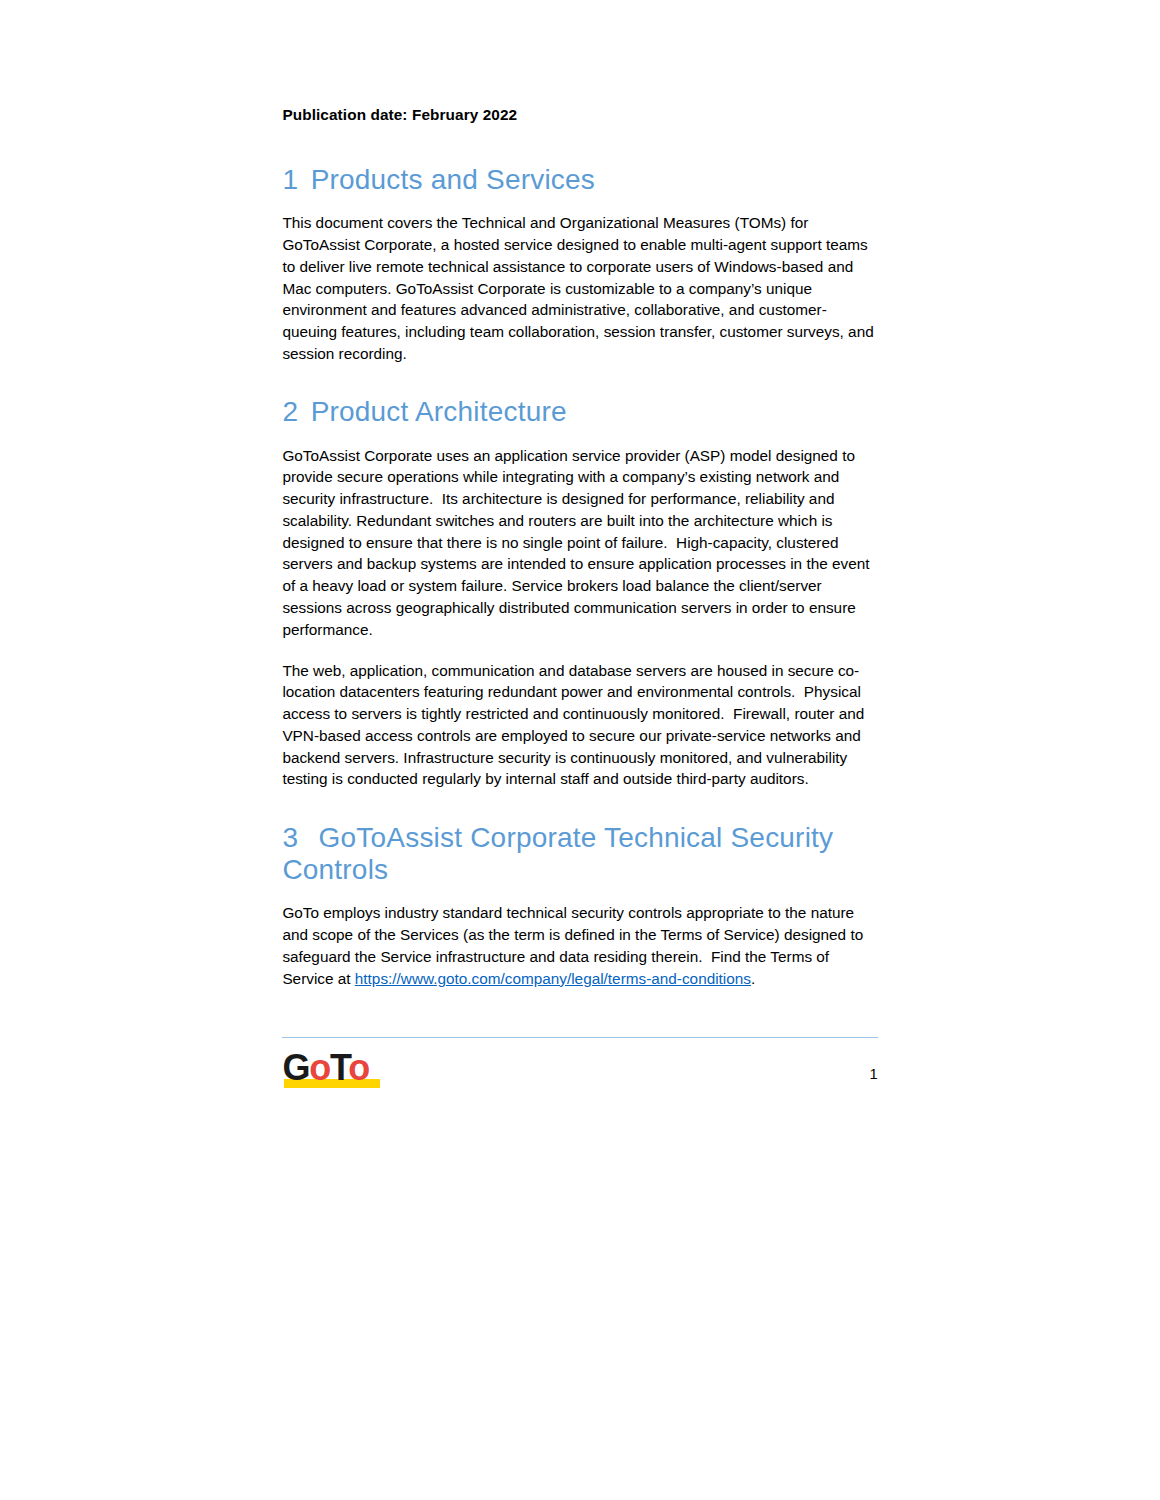Publication date: February 2022
1 Products and Services
This document covers the Technical and Organizational Measures (TOMs) for GoToAssist Corporate, a hosted service designed to enable multi-agent support teams to deliver live remote technical assistance to corporate users of Windows-based and Mac computers. GoToAssist Corporate is customizable to a company’s unique environment and features advanced administrative, collaborative, and customer-queuing features, including team collaboration, session transfer, customer surveys, and session recording.
2 Product Architecture
GoToAssist Corporate uses an application service provider (ASP) model designed to provide secure operations while integrating with a company’s existing network and security infrastructure. Its architecture is designed for performance, reliability and scalability. Redundant switches and routers are built into the architecture which is designed to ensure that there is no single point of failure. High-capacity, clustered servers and backup systems are intended to ensure application processes in the event of a heavy load or system failure. Service brokers load balance the client/server sessions across geographically distributed communication servers in order to ensure performance.
The web, application, communication and database servers are housed in secure co-location datacenters featuring redundant power and environmental controls. Physical access to servers is tightly restricted and continuously monitored. Firewall, router and VPN-based access controls are employed to secure our private-service networks and backend servers. Infrastructure security is continuously monitored, and vulnerability testing is conducted regularly by internal staff and outside third-party auditors.
3 GoToAssist Corporate Technical Security Controls
GoTo employs industry standard technical security controls appropriate to the nature and scope of the Services (as the term is defined in the Terms of Service) designed to safeguard the Service infrastructure and data residing therein. Find the Terms of Service at https://www.goto.com/company/legal/terms-and-conditions.
Go To
1